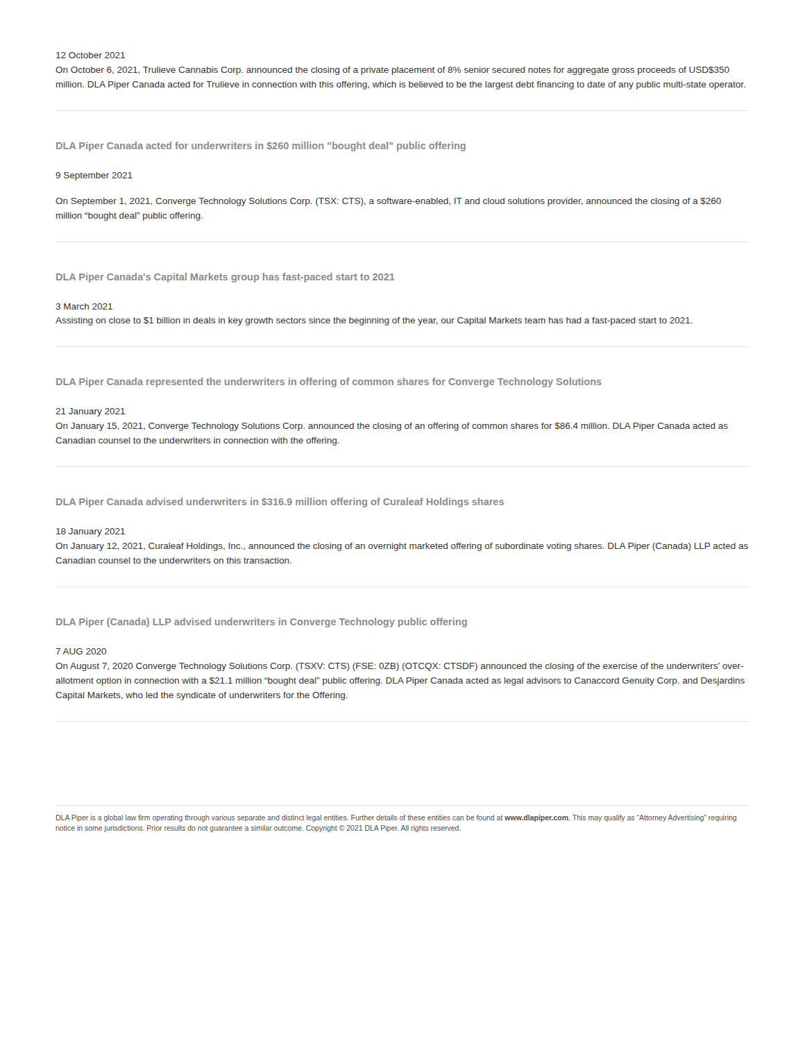12 October 2021
On October 6, 2021, Trulieve Cannabis Corp. announced the closing of a private placement of 8% senior secured notes for aggregate gross proceeds of USD$350 million. DLA Piper Canada acted for Trulieve in connection with this offering, which is believed to be the largest debt financing to date of any public multi-state operator.
DLA Piper Canada acted for underwriters in $260 million "bought deal" public offering
9 September 2021
On September 1, 2021, Converge Technology Solutions Corp. (TSX: CTS), a software-enabled, IT and cloud solutions provider, announced the closing of a $260 million “bought deal” public offering.
DLA Piper Canada's Capital Markets group has fast-paced start to 2021
3 March 2021
Assisting on close to $1 billion in deals in key growth sectors since the beginning of the year, our Capital Markets team has had a fast-paced start to 2021.
DLA Piper Canada represented the underwriters in offering of common shares for Converge Technology Solutions
21 January 2021
On January 15, 2021, Converge Technology Solutions Corp. announced the closing of an offering of common shares for $86.4 million. DLA Piper Canada acted as Canadian counsel to the underwriters in connection with the offering.
DLA Piper Canada advised underwriters in $316.9 million offering of Curaleaf Holdings shares
18 January 2021
On January 12, 2021, Curaleaf Holdings, Inc., announced the closing of an overnight marketed offering of subordinate voting shares. DLA Piper (Canada) LLP acted as Canadian counsel to the underwriters on this transaction.
DLA Piper (Canada) LLP advised underwriters in Converge Technology public offering
7 AUG 2020
On August 7, 2020 Converge Technology Solutions Corp. (TSXV: CTS) (FSE: 0ZB) (OTCQX: CTSDF) announced the closing of the exercise of the underwriters’ over-allotment option in connection with a $21.1 million “bought deal” public offering. DLA Piper Canada acted as legal advisors to Canaccord Genuity Corp. and Desjardins Capital Markets, who led the syndicate of underwriters for the Offering.
DLA Piper is a global law firm operating through various separate and distinct legal entities. Further details of these entities can be found at www.dlapiper.com. This may qualify as “Attorney Advertising” requiring notice in some jurisdictions. Prior results do not guarantee a similar outcome. Copyright © 2021 DLA Piper. All rights reserved.